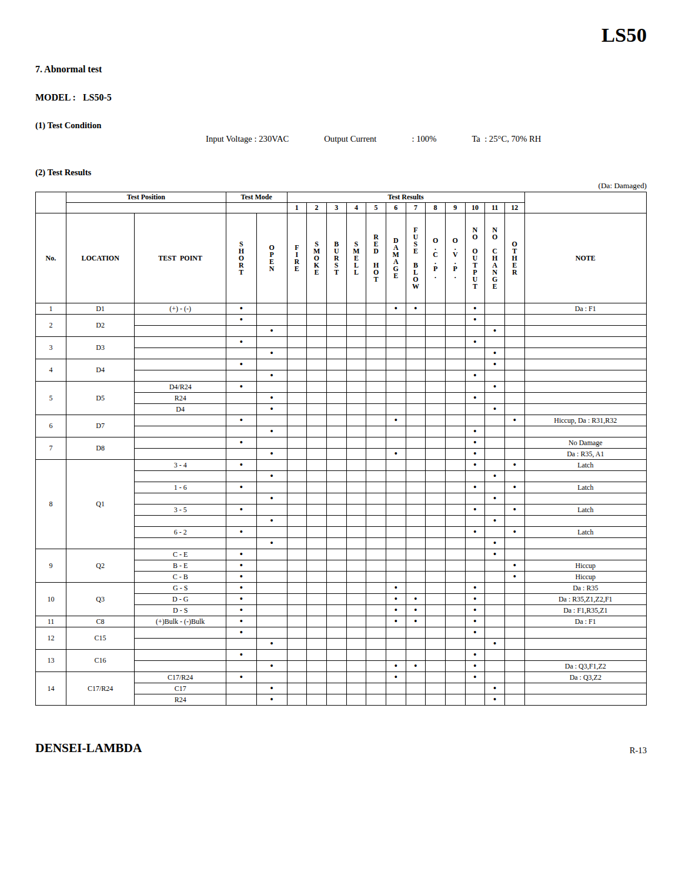LS50
7. Abnormal test
MODEL : LS50-5
(1) Test Condition
Input Voltage : 230VAC Output Current : 100% Ta : 25°C, 70% RH
(2) Test Results
(Da: Damaged)
| | Test Position | Test Mode | Test Results | |
| --- | --- | --- | --- | --- |
| | | 1 | 2 | 3 | 4 | 5 | 6 | 7 | 8 | 9 | 10 | 11 | 12 |
| No. | LOCATION | TEST POINT | S H O R T | O P E N | F I R E | S M O K E | B U R S T | S M E L L | R E D H O T | D A M A G E | F U S E B L O W | O . C . P . | O . V . P . | N O O U T P U T | N O C H A N G E | O T H E R | NOTE |
| 1 | D1 | (+) - (-) | • | | | | | | | • | • | | | • | | | Da : F1 |
| 2 | D2 | | • | | | | | | | | | | | • | | | |
| | | • | | | | | | | | | | | • | | |
| 3 | D3 | | • | | | | | | | | | | | • | | | |
| | | • | | | | | | | | | | | • | | |
| 4 | D4 | | • | | | | | | | | | | | | • | | |
| | | • | | | | | | | | | | • | | | |
| 5 | D5 | D4/R24 | • | | | | | | | | | | | | • | | |
| R24 | | • | | | | | | | | | | • | | | |
| D4 | | • | | | | | | | | | | | • | | |
| 6 | D7 | | • | | | | | | | • | | | | | | • | Hiccup, Da : R31,R32 |
| | | • | | | | | | | | | | • | | | |
| 7 | D8 | | • | | | | | | | | | | | • | | | No Damage |
| | | • | | | | | | • | | | | • | | | Da : R35, A1 |
| 8 | Q1 | 3 - 4 | • | | | | | | | | | | | • | | • | Latch |
| | | • | | | | | | | | | | | • | | |
| 1 - 6 | • | | | | | | | | | | | • | | • | Latch |
| | | • | | | | | | | | | | | • | | |
| 3 - 5 | • | | | | | | | | | | | • | | • | Latch |
| | | • | | | | | | | | | | | • | | |
| 6 - 2 | • | | | | | | | | | | | • | | • | Latch |
| | | • | | | | | | | | | | | • | | |
| 9 | Q2 | C - E | • | | | | | | | | | | | | • | | |
| B - E | • | | | | | | | | | | | | | • | Hiccup |
| C - B | • | | | | | | | | | | | | | • | Hiccup |
| 10 | Q3 | G - S | • | | | | | | | • | | | | • | | | Da : R35 |
| D - G | • | | | | | | | • | • | | | • | | | Da : R35,Z1,Z2,F1 |
| D - S | • | | | | | | | • | • | | | • | | | Da : F1,R35,Z1 |
| 11 | C8 | (+)Bulk - (-)Bulk | • | | | | | | | • | • | | | • | | | Da : F1 |
| 12 | C15 | | • | | | | | | | | | | | • | | | |
| | | • | | | | | | | | | | | • | | |
| 13 | C16 | | • | | | | | | | | | | | • | | | |
| | | • | | | | | | • | • | | | • | | | Da : Q3,F1,Z2 |
| 14 | C17/R24 | C17/R24 | • | | | | | | | • | | | | • | | | Da : Q3,Z2 |
| C17 | | • | | | | | | | | | | | • | | |
| R24 | | • | | | | | | | | | | | • | | |
DENSEI-LAMBDA
R-13